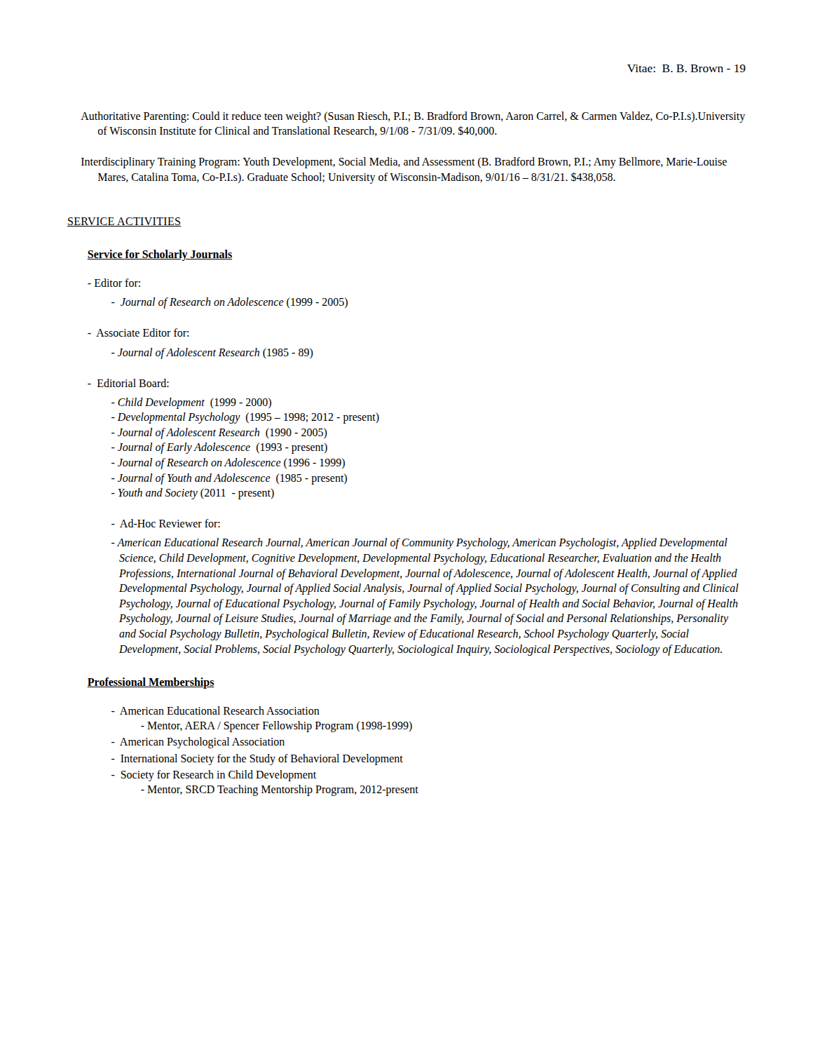Vitae: B. B. Brown - 19
Authoritative Parenting: Could it reduce teen weight? (Susan Riesch, P.I.; B. Bradford Brown, Aaron Carrel, & Carmen Valdez, Co-P.I.s).University of Wisconsin Institute for Clinical and Translational Research, 9/1/08 - 7/31/09. $40,000.
Interdisciplinary Training Program: Youth Development, Social Media, and Assessment (B. Bradford Brown, P.I.; Amy Bellmore, Marie-Louise Mares, Catalina Toma, Co-P.I.s). Graduate School; University of Wisconsin-Madison, 9/01/16 – 8/31/21. $438,058.
SERVICE ACTIVITIES
Service for Scholarly Journals
- Editor for:
- Journal of Research on Adolescence (1999 - 2005)
- Associate Editor for:
- Journal of Adolescent Research (1985 - 89)
- Editorial Board:
- Child Development (1999 - 2000)
- Developmental Psychology (1995 – 1998; 2012 - present)
- Journal of Adolescent Research (1990 - 2005)
- Journal of Early Adolescence (1993 - present)
- Journal of Research on Adolescence (1996 - 1999)
- Journal of Youth and Adolescence (1985 - present)
- Youth and Society (2011 - present)
- Ad-Hoc Reviewer for:
- American Educational Research Journal, American Journal of Community Psychology, American Psychologist, Applied Developmental Science, Child Development, Cognitive Development, Developmental Psychology, Educational Researcher, Evaluation and the Health Professions, International Journal of Behavioral Development, Journal of Adolescence, Journal of Adolescent Health, Journal of Applied Developmental Psychology, Journal of Applied Social Analysis, Journal of Applied Social Psychology, Journal of Consulting and Clinical Psychology, Journal of Educational Psychology, Journal of Family Psychology, Journal of Health and Social Behavior, Journal of Health Psychology, Journal of Leisure Studies, Journal of Marriage and the Family, Journal of Social and Personal Relationships, Personality and Social Psychology Bulletin, Psychological Bulletin, Review of Educational Research, School Psychology Quarterly, Social Development, Social Problems, Social Psychology Quarterly, Sociological Inquiry, Sociological Perspectives, Sociology of Education.
Professional Memberships
- American Educational Research Association
- Mentor, AERA / Spencer Fellowship Program (1998-1999)
- American Psychological Association
- International Society for the Study of Behavioral Development
- Society for Research in Child Development
- Mentor, SRCD Teaching Mentorship Program, 2012-present